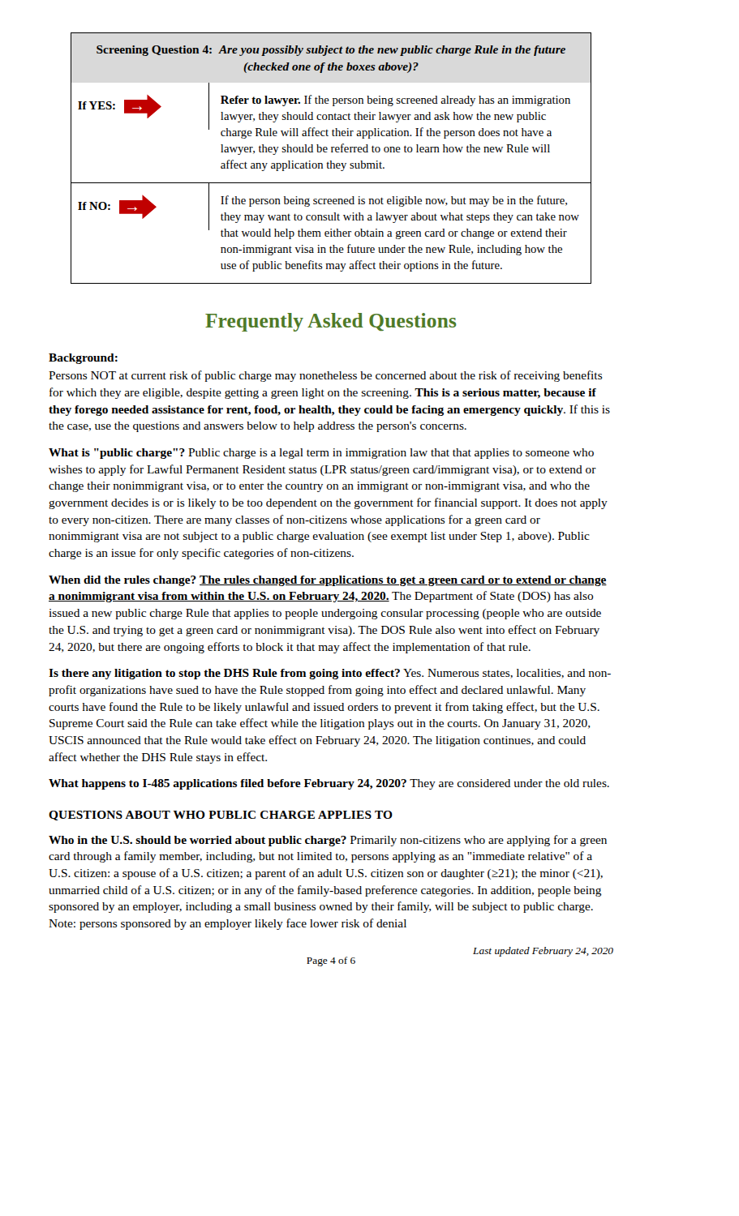Screening Question 4: Are you possibly subject to the new public charge Rule in the future (checked one of the boxes above)?
If YES:
Refer to lawyer. If the person being screened already has an immigration lawyer, they should contact their lawyer and ask how the new public charge Rule will affect their application. If the person does not have a lawyer, they should be referred to one to learn how the new Rule will affect any application they submit.
If NO:
If the person being screened is not eligible now, but may be in the future, they may want to consult with a lawyer about what steps they can take now that would help them either obtain a green card or change or extend their non-immigrant visa in the future under the new Rule, including how the use of public benefits may affect their options in the future.
Frequently Asked Questions
Background:
Persons NOT at current risk of public charge may nonetheless be concerned about the risk of receiving benefits for which they are eligible, despite getting a green light on the screening. This is a serious matter, because if they forego needed assistance for rent, food, or health, they could be facing an emergency quickly. If this is the case, use the questions and answers below to help address the person's concerns.
What is "public charge"? Public charge is a legal term in immigration law that that applies to someone who wishes to apply for Lawful Permanent Resident status (LPR status/green card/immigrant visa), or to extend or change their nonimmigrant visa, or to enter the country on an immigrant or non-immigrant visa, and who the government decides is or is likely to be too dependent on the government for financial support. It does not apply to every non-citizen. There are many classes of non-citizens whose applications for a green card or nonimmigrant visa are not subject to a public charge evaluation (see exempt list under Step 1, above). Public charge is an issue for only specific categories of non-citizens.
When did the rules change? The rules changed for applications to get a green card or to extend or change a nonimmigrant visa from within the U.S. on February 24, 2020. The Department of State (DOS) has also issued a new public charge Rule that applies to people undergoing consular processing (people who are outside the U.S. and trying to get a green card or nonimmigrant visa). The DOS Rule also went into effect on February 24, 2020, but there are ongoing efforts to block it that may affect the implementation of that rule.
Is there any litigation to stop the DHS Rule from going into effect? Yes. Numerous states, localities, and non-profit organizations have sued to have the Rule stopped from going into effect and declared unlawful. Many courts have found the Rule to be likely unlawful and issued orders to prevent it from taking effect, but the U.S. Supreme Court said the Rule can take effect while the litigation plays out in the courts. On January 31, 2020, USCIS announced that the Rule would take effect on February 24, 2020. The litigation continues, and could affect whether the DHS Rule stays in effect.
What happens to I-485 applications filed before February 24, 2020? They are considered under the old rules.
Questions about who public charge applies to
Who in the U.S. should be worried about public charge? Primarily non-citizens who are applying for a green card through a family member, including, but not limited to, persons applying as an "immediate relative" of a U.S. citizen: a spouse of a U.S. citizen; a parent of an adult U.S. citizen son or daughter (≥21); the minor (<21), unmarried child of a U.S. citizen; or in any of the family-based preference categories. In addition, people being sponsored by an employer, including a small business owned by their family, will be subject to public charge. Note: persons sponsored by an employer likely face lower risk of denial
Last updated February 24, 2020
Page 4 of 6